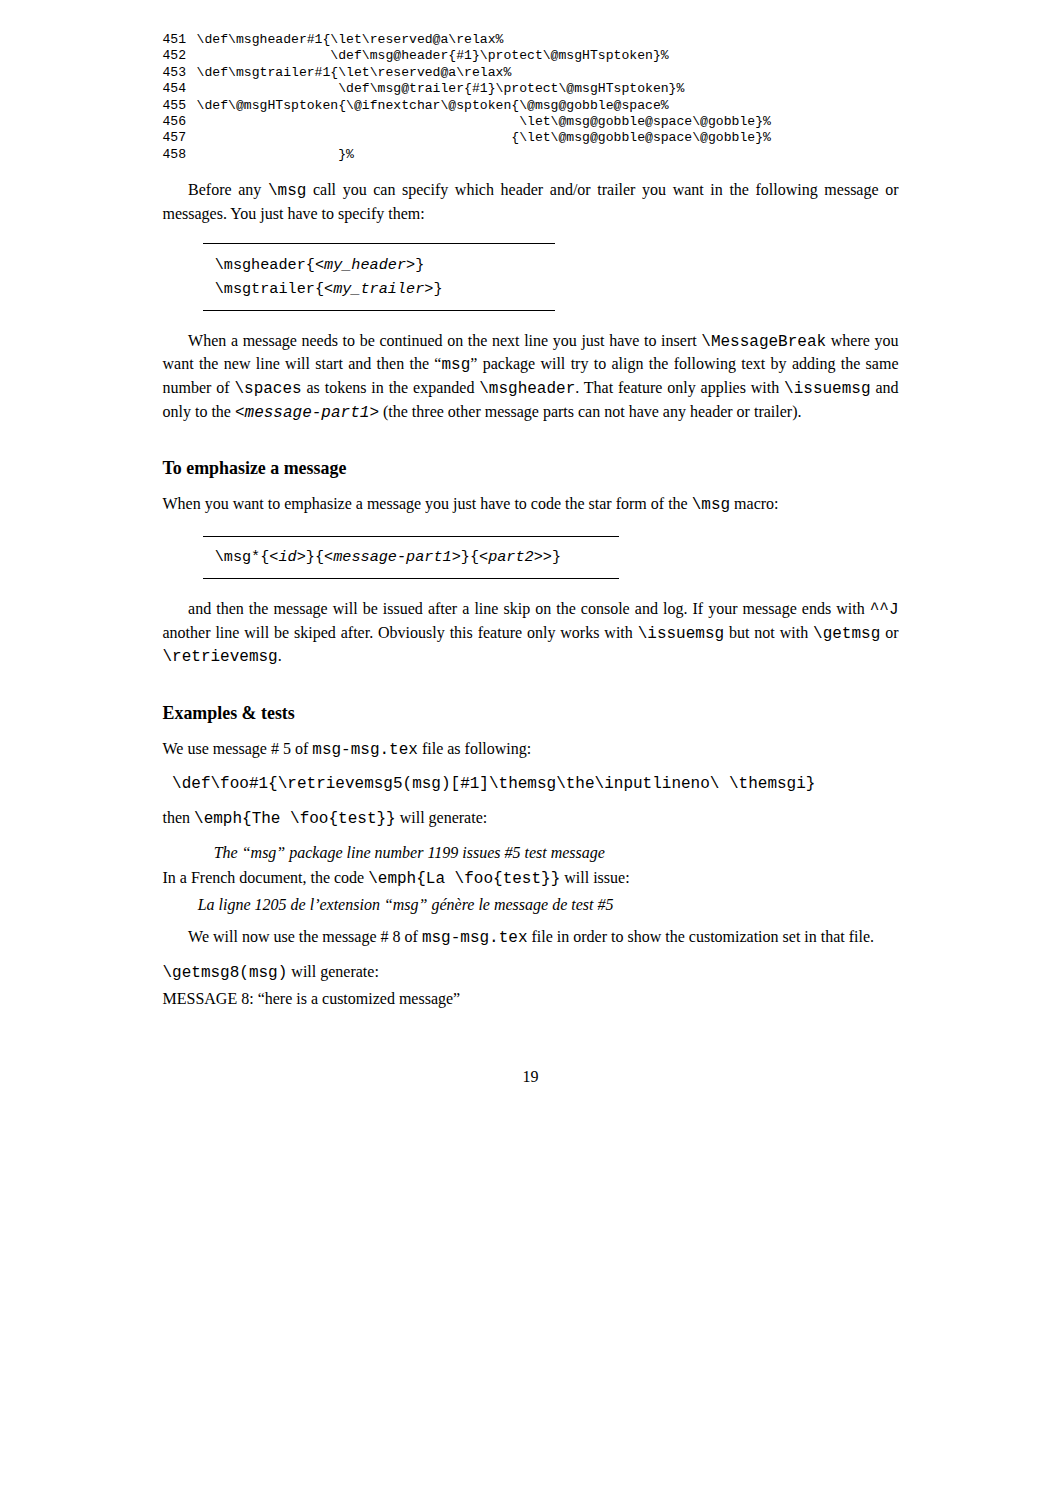451\def\msgheader#1{\let\reserved@a\relax%
452                 \def\msg@header{#1}\protect\@msgHTsptoken}%
453\def\msgtrailer#1{\let\reserved@a\relax%
454                  \def\msg@trailer{#1}\protect\@msgHTsptoken}%
455\def\@msgHTsptoken{\@ifnextchar\@sptoken{\@msg@gobble@space%
456                                         \let\@msg@gobble@space\@gobble}%
457                                        {\let\@msg@gobble@space\@gobble}%
458                  }%
Before any \msg call you can specify which header and/or trailer you want in the following message or messages. You just have to specify them:
\msgheader{<my_header>}
\msgtrailer{<my_trailer>}
When a message needs to be continued on the next line you just have to insert \MessageBreak where you want the new line will start and then the “msg” package will try to align the following text by adding the same number of \spaces as tokens in the expanded \msgheader. That feature only applies with \issuemsg and only to the <message-part1> (the three other message parts can not have any header or trailer).
To emphasize a message
When you want to emphasize a message you just have to code the star form of the \msg macro:
\msg*{<id>}{<message-part1>}{<part2>>}
and then the message will be issued after a line skip on the console and log. If your message ends with ^^J another line will be skiped after. Obviously this feature only works with \issuemsg but not with \getmsg or \retrievemsg.
Examples & tests
We use message # 5 of msg-msg.tex file as following:
\def\foo#1{\retrievemsg5(msg)[#1]\themsg\the\inputlineno\ \themsgi}
then \emph{The \foo{test}} will generate:
The “msg” package line number 1199 issues #5 test message
In a French document, the code \emph{La \foo{test}} will issue:
La ligne 1205 de l’extension “msg” génère le message de test #5
We will now use the message # 8 of msg-msg.tex file in order to show the customization set in that file.
\getmsg8(msg) will generate:
MESSAGE 8: “here is a customized message”
19